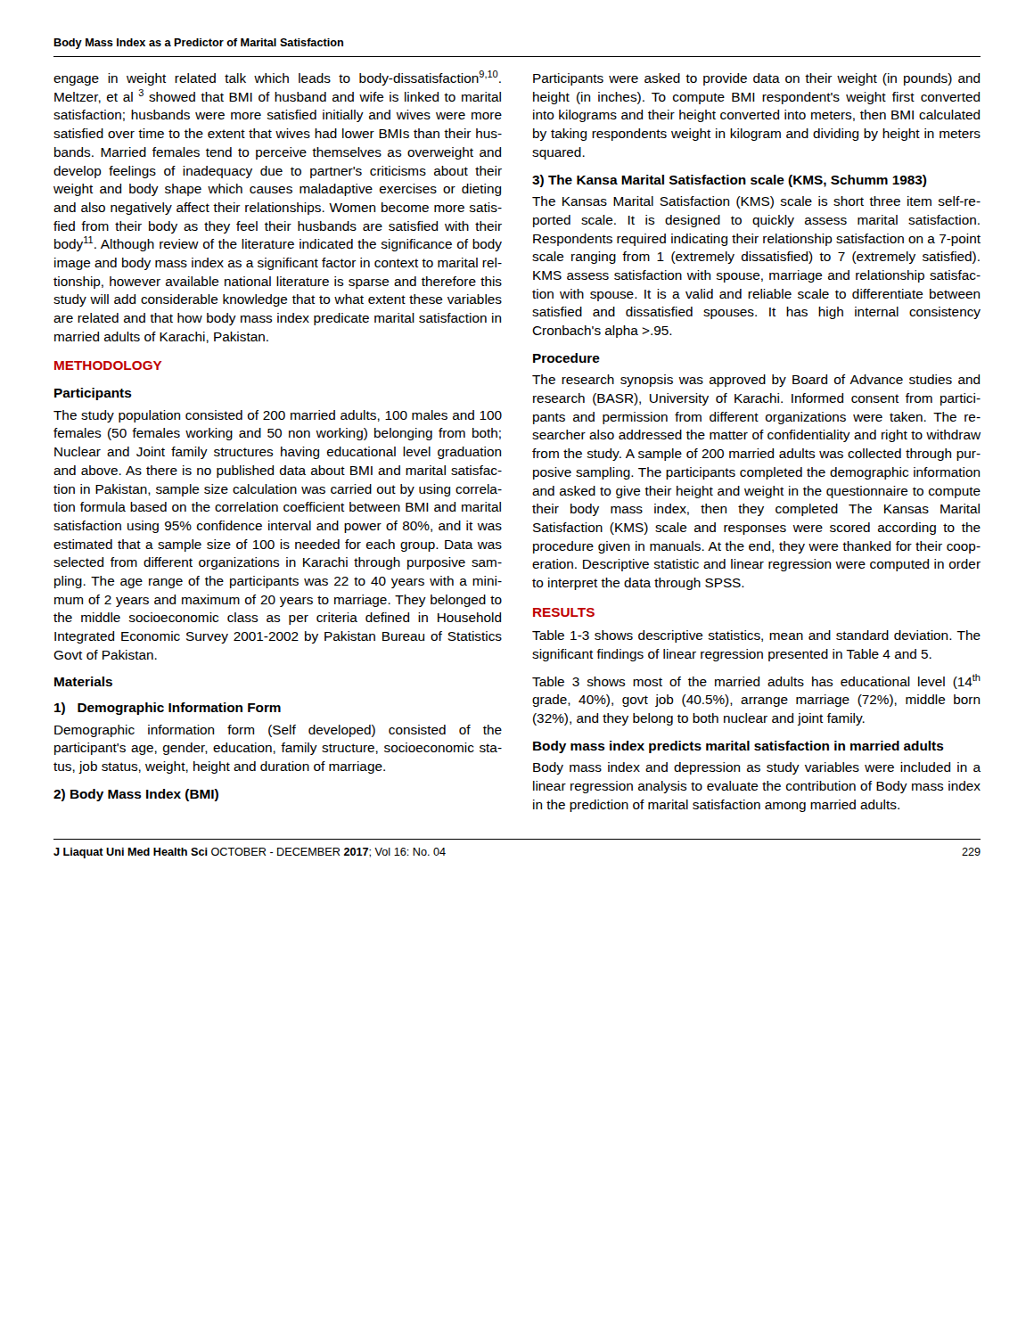Body Mass Index as a Predictor of Marital Satisfaction
engage in weight related talk which leads to body-dissatisfaction9,10. Meltzer, et al 3 showed that BMI of husband and wife is linked to marital satisfaction; husbands were more satisfied initially and wives were more satisfied over time to the extent that wives had lower BMIs than their husbands. Married females tend to perceive themselves as overweight and develop feelings of inadequacy due to partner's criticisms about their weight and body shape which causes maladaptive exercises or dieting and also negatively affect their relationships. Women become more satisfied from their body as they feel their husbands are satisfied with their body11. Although review of the literature indicated the significance of body image and body mass index as a significant factor in context to marital reltionship, however available national literature is sparse and therefore this study will add considerable knowledge that to what extent these variables are related and that how body mass index predicate marital satisfaction in married adults of Karachi, Pakistan.
Methodology
Participants
The study population consisted of 200 married adults, 100 males and 100 females (50 females working and 50 non working) belonging from both; Nuclear and Joint family structures having educational level graduation and above. As there is no published data about BMI and marital satisfaction in Pakistan, sample size calculation was carried out by using correlation formula based on the correlation coefficient between BMI and marital satisfaction using 95% confidence interval and power of 80%, and it was estimated that a sample size of 100 is needed for each group. Data was selected from different organizations in Karachi through purposive sampling. The age range of the participants was 22 to 40 years with a minimum of 2 years and maximum of 20 years to marriage. They belonged to the middle socioeconomic class as per criteria defined in Household Integrated Economic Survey 2001-2002 by Pakistan Bureau of Statistics Govt of Pakistan.
Materials
1) Demographic Information Form
Demographic information form (Self developed) consisted of the participant's age, gender, education, family structure, socioeconomic status, job status, weight, height and duration of marriage.
2) Body Mass Index (BMI)
Participants were asked to provide data on their weight (in pounds) and height (in inches). To compute BMI respondent's weight first converted into kilograms and their height converted into meters, then BMI calculated by taking respondents weight in kilogram and dividing by height in meters squared.
3) The Kansa Marital Satisfaction scale (KMS, Schumm 1983)
The Kansas Marital Satisfaction (KMS) scale is short three item self-reported scale. It is designed to quickly assess marital satisfaction. Respondents required indicating their relationship satisfaction on a 7-point scale ranging from 1 (extremely dissatisfied) to 7 (extremely satisfied). KMS assess satisfaction with spouse, marriage and relationship satisfaction with spouse. It is a valid and reliable scale to differentiate between satisfied and dissatisfied spouses. It has high internal consistency Cronbach's alpha >.95.
Procedure
The research synopsis was approved by Board of Advance studies and research (BASR), University of Karachi. Informed consent from participants and permission from different organizations were taken. The researcher also addressed the matter of confidentiality and right to withdraw from the study. A sample of 200 married adults was collected through purposive sampling. The participants completed the demographic information and asked to give their height and weight in the questionnaire to compute their body mass index, then they completed The Kansas Marital Satisfaction (KMS) scale and responses were scored according to the procedure given in manuals. At the end, they were thanked for their cooperation. Descriptive statistic and linear regression were computed in order to interpret the data through SPSS.
Results
Table 1-3 shows descriptive statistics, mean and standard deviation. The significant findings of linear regression presented in Table 4 and 5.
Table 3 shows most of the married adults has educational level (14th grade, 40%), govt job (40.5%), arrange marriage (72%), middle born (32%), and they belong to both nuclear and joint family.
Body mass index predicts marital satisfaction in married adults
Body mass index and depression as study variables were included in a linear regression analysis to evaluate the contribution of Body mass index in the prediction of marital satisfaction among married adults.
J Liaquat Uni Med Health Sci OCTOBER - DECEMBER 2017; Vol 16: No. 04
229